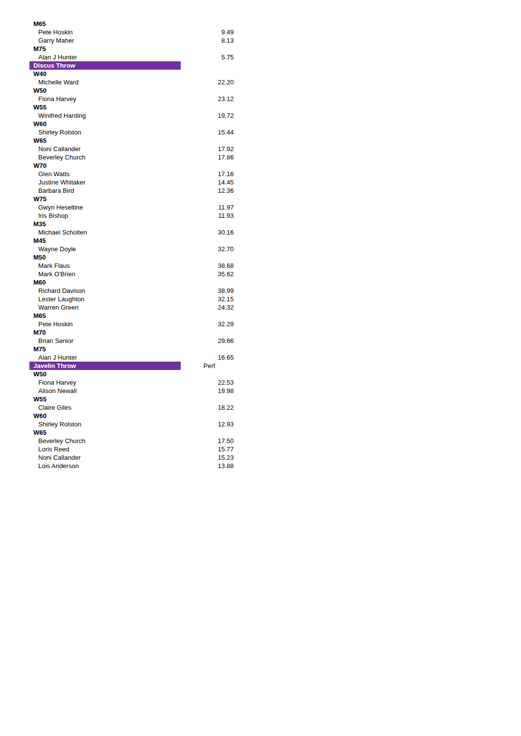| M65 |
| Pete Hoskin | 9.49 |
| Garry Maher | 8.13 |
| M75 |
| Alan J Hunter | 5.75 |
| Discus Throw | |
| W40 |
| Michelle Ward | 22.20 |
| W50 |
| Fiona Harvey | 23.12 |
| W55 |
| Winifred Harding | 19.72 |
| W60 |
| Shirley Rolston | 15.44 |
| W65 |
| Noni Callander | 17.92 |
| Beverley Church | 17.86 |
| W70 |
| Glen Watts | 17.16 |
| Justine Whitaker | 14.45 |
| Barbara Bird | 12.36 |
| W75 |
| Gwyn Heseltine | 11.97 |
| Iris Bishop | 11.93 |
| M35 |
| Michael Scholten | 30.16 |
| M45 |
| Wayne Doyle | 32.70 |
| M50 |
| Mark Flaus | 38.68 |
| Mark O'Brien | 35.62 |
| M60 |
| Richard Davison | 38.99 |
| Lester Laughton | 32.15 |
| Warren Green | 24.32 |
| M65 |
| Pete Hoskin | 32.29 |
| M70 |
| Brian Senior | 29.66 |
| M75 |
| Alan J Hunter | 16.65 |
| Javelin Throw | Perf |
| W50 |
| Fiona Harvey | 22.53 |
| Alison Newall | 19.98 |
| W55 |
| Claire Giles | 18.22 |
| W60 |
| Shirley Rolston | 12.93 |
| W65 |
| Beverley Church | 17.50 |
| Loris Reed | 15.77 |
| Noni Callander | 15.23 |
| Lois Anderson | 13.88 |